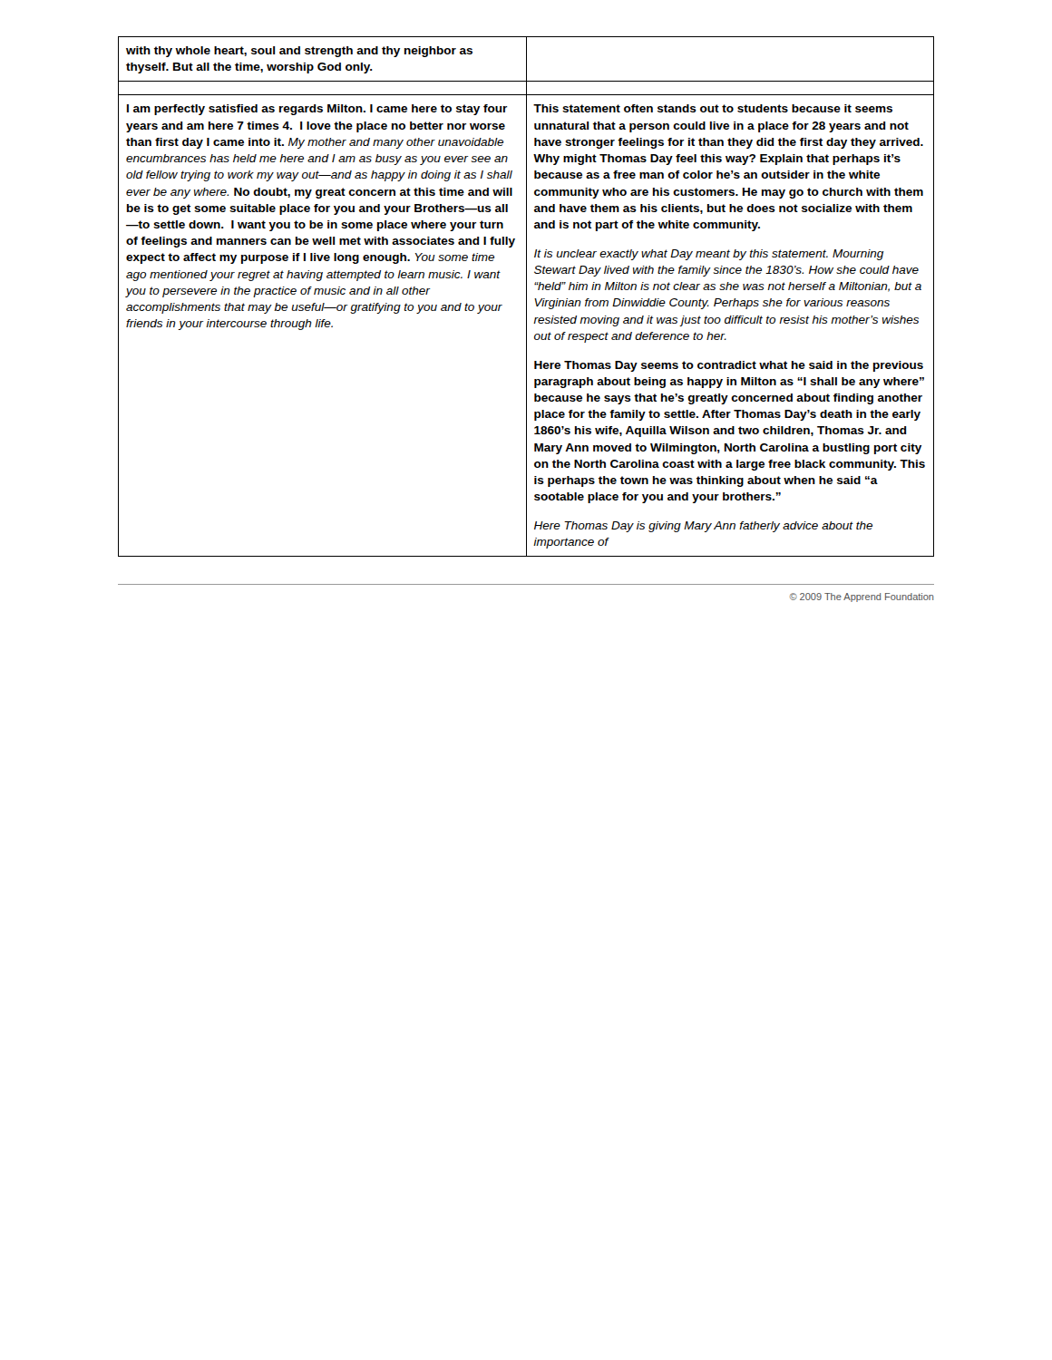| with thy whole heart, soul and strength and thy neighbor as thyself. But all the time, worship God only. | |
| I am perfectly satisfied as regards Milton. I came here to stay four years and am here 7 times 4. I love the place no better nor worse than first day I came into it. My mother and many other unavoidable encumbrances has held me here and I am as busy as you ever see an old fellow trying to work my way out—and as happy in doing it as I shall ever be any where. No doubt, my great concern at this time and will be is to get some suitable place for you and your Brothers—us all—to settle down. I want you to be in some place where your turn of feelings and manners can be well met with associates and I fully expect to affect my purpose if I live long enough. You some time ago mentioned your regret at having attempted to learn music. I want you to persevere in the practice of music and in all other accomplishments that may be useful—or gratifying to you and to your friends in your intercourse through life. | This statement often stands out to students because it seems unnatural that a person could live in a place for 28 years and not have stronger feelings for it than they did the first day they arrived. Why might Thomas Day feel this way? Explain that perhaps it’s because as a free man of color he’s an outsider in the white community who are his customers. He may go to church with them and have them as his clients, but he does not socialize with them and is not part of the white community. It is unclear exactly what Day meant by this statement. Mourning Stewart Day lived with the family since the 1830’s. How she could have “held” him in Milton is not clear as she was not herself a Miltonian, but a Virginian from Dinwiddie County. Perhaps she for various reasons resisted moving and it was just too difficult to resist his mother’s wishes out of respect and deference to her. Here Thomas Day seems to contradict what he said in the previous paragraph about being as happy in Milton as “I shall be any where” because he says that he’s greatly concerned about finding another place for the family to settle. After Thomas Day’s death in the early 1860’s his wife, Aquilla Wilson and two children, Thomas Jr. and Mary Ann moved to Wilmington, North Carolina a bustling port city on the North Carolina coast with a large free black community. This is perhaps the town he was thinking about when he said “a sootable place for you and your brothers.” Here Thomas Day is giving Mary Ann fatherly advice about the importance of |
© 2009 The Apprend Foundation